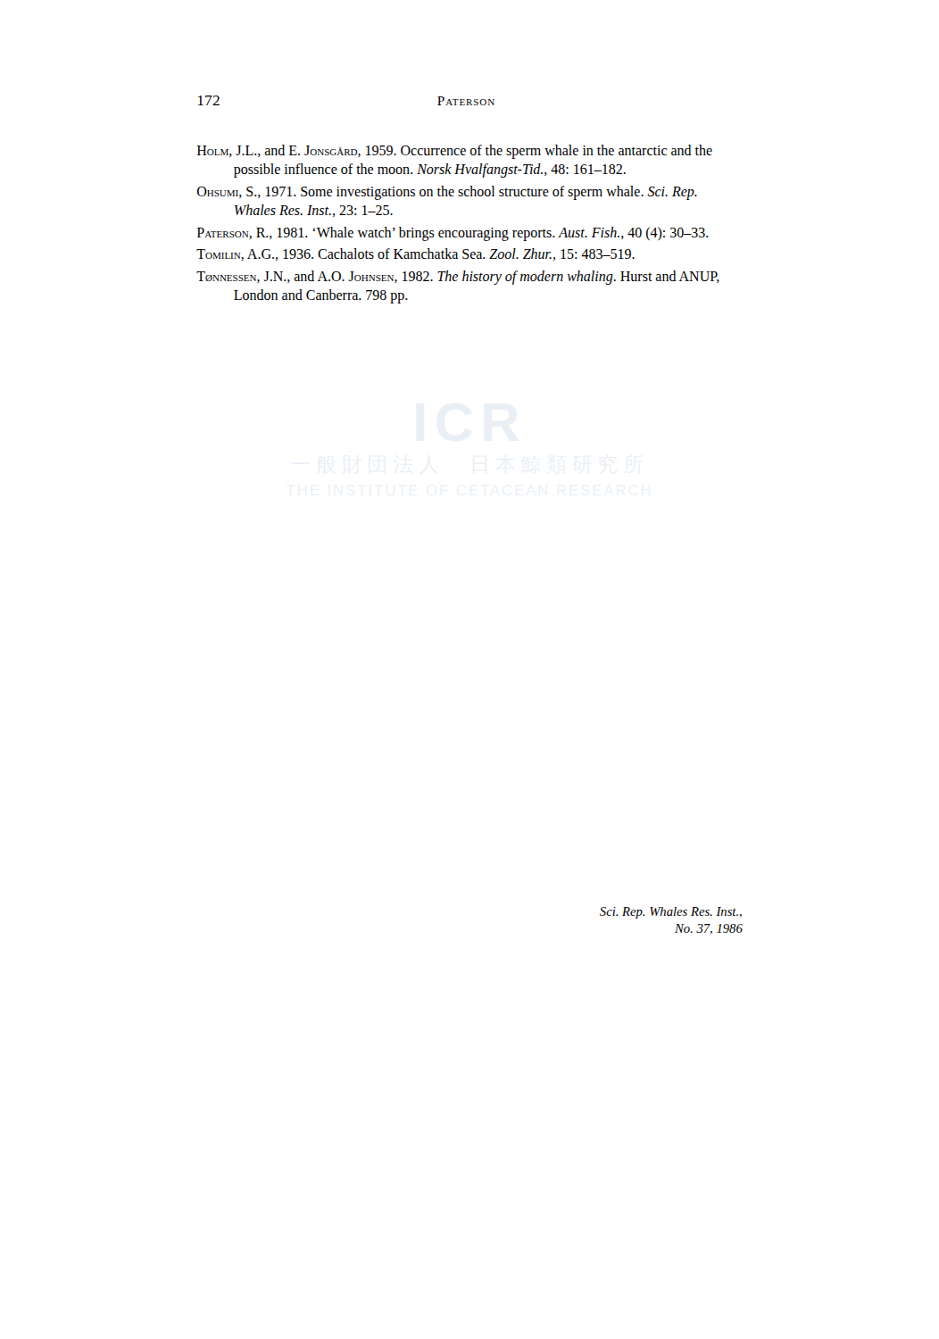172
Paterson
Holm, J.L., and E. Jonsgård, 1959. Occurrence of the sperm whale in the antarctic and the possible influence of the moon. Norsk Hvalfangst-Tid., 48: 161–182.
Ohsumi, S., 1971. Some investigations on the school structure of sperm whale. Sci. Rep. Whales Res. Inst., 23: 1–25.
Paterson, R., 1981. ‘Whale watch’ brings encouraging reports. Aust. Fish., 40 (4): 30–33.
Tomilin, A.G., 1936. Cachalots of Kamchatka Sea. Zool. Zhur., 15: 483–519.
Tønnessen, J.N., and A.O. Johnsen, 1982. The history of modern whaling. Hurst and ANUP, London and Canberra. 798 pp.
ICR
一般財団法人　日本鯨類研究所
THE INSTITUTE OF CETACEAN RESEARCH
Sci. Rep. Whales Res. Inst.,
No. 37, 1986